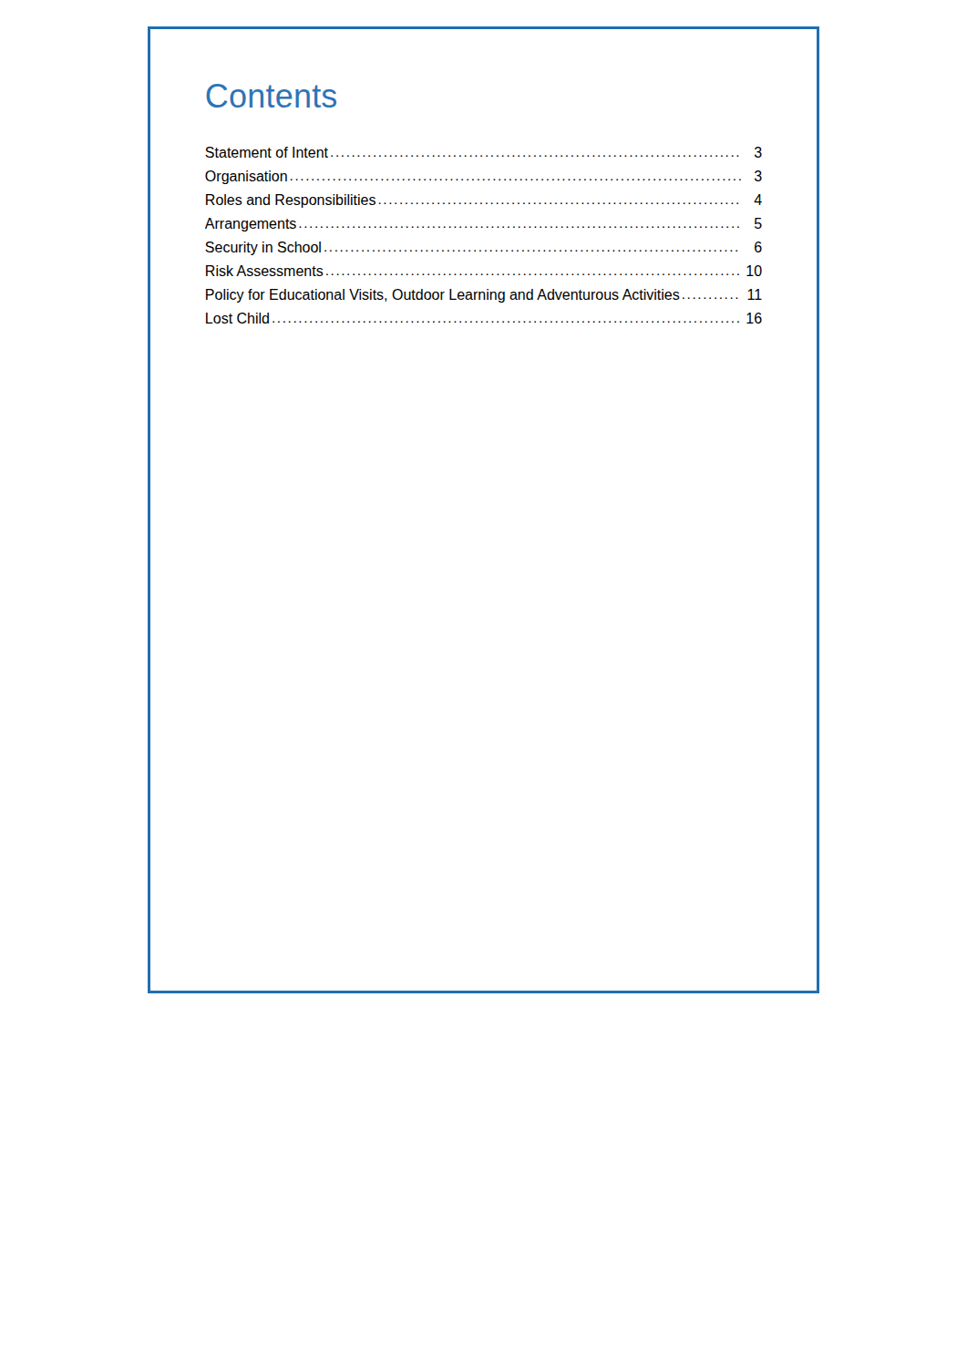Contents
Statement of Intent ........................................................................................................................... 3 Organisation ..................................................................................................................................... 3 Roles and Responsibilities ................................................................................................................. 4 Arrangements .................................................................................................................................. 5 Security in School ............................................................................................................................. 6 Risk Assessments ............................................................................................................................. 10 Policy for Educational Visits, Outdoor Learning and Adventurous Activities .................................................. 11 Lost Child ......................................................................................................................................... 16